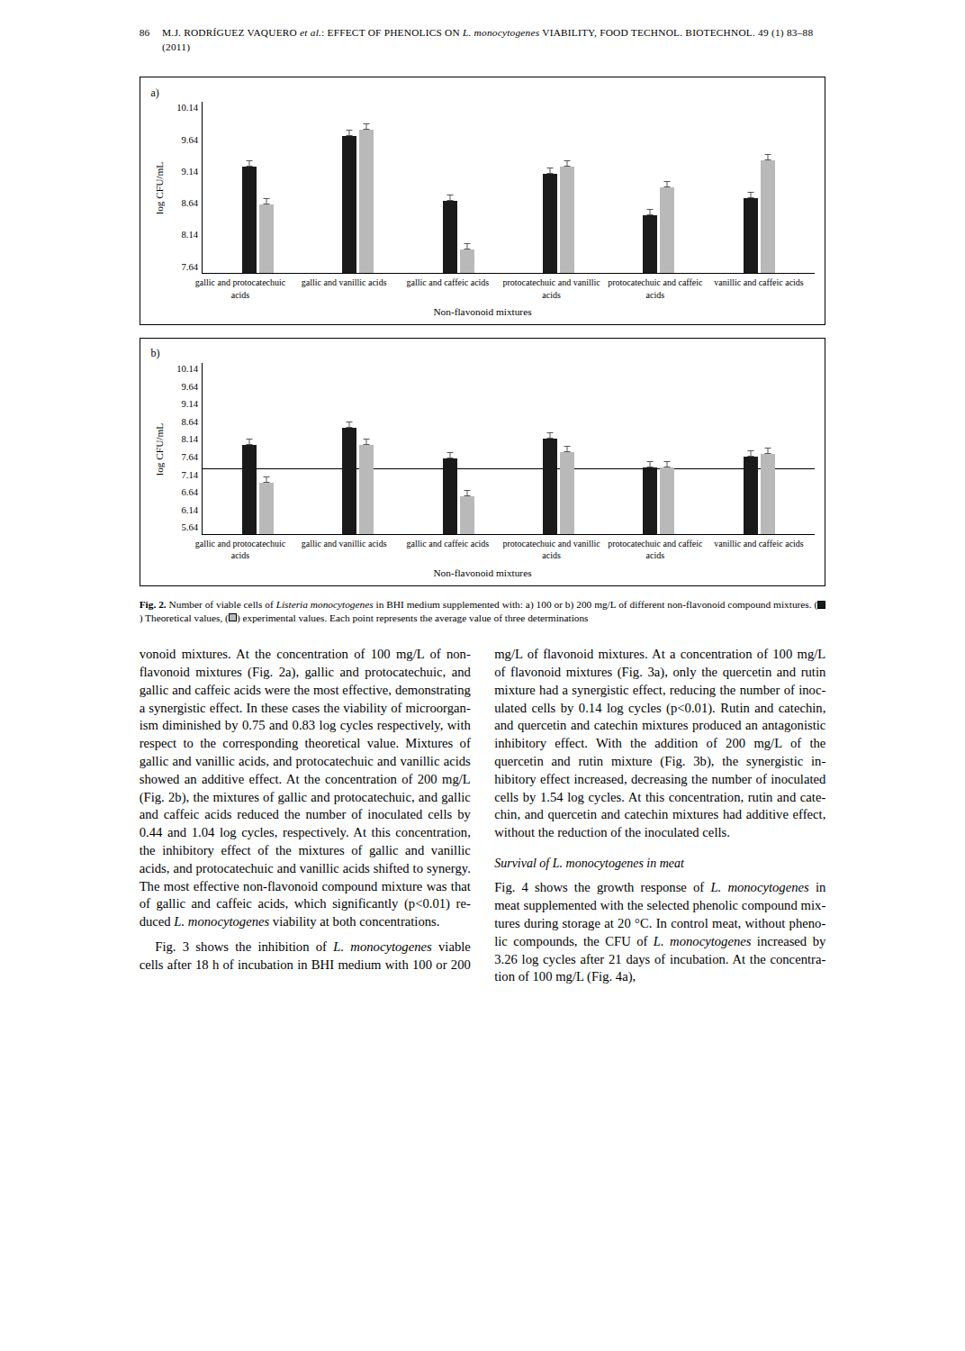86 M.J. Rodríguez Vaquero et al.: Effect of Phenolics on L. monocytogenes Viability, Food Technol. Biotechnol. 49 (1) 83–88 (2011)
a)
log CFU/mL
10.14 9.64 9.14 8.64 8.14 7.64
gallic and protocatechuic acids gallic and vanillic acids gallic and caffeic acids protocatechuic and vanillic acids protocatechuic and caffeic acids vanillic and caffeic acids
Non-flavonoid mixtures
b)
log CFU/mL
10.14 9.64 9.14 8.64 8.14 7.64 7.14 6.64 6.14 5.64
gallic and protocatechuic acids gallic and vanillic acids gallic and caffeic acids protocatechuic and vanillic acids protocatechuic and caffeic acids vanillic and caffeic acids
Non-flavonoid mixtures
Fig. 2. Number of viable cells of Listeria monocytogenes in BHI medium supplemented with: a) 100 or b) 200 mg/L of different non-flavonoid compound mixtures. ( ) Theoretical values, ( ) experimental values. Each point represents the average value of three determinations
vonoid mixtures. At the concentration of 100 mg/L of non-flavonoid mixtures (Fig. 2a), gallic and protocatechuic, and gallic and caffeic acids were the most effective, demonstrating a synergistic effect. In these cases the viability of microorganism diminished by 0.75 and 0.83 log cycles respectively, with respect to the corresponding theoretical value. Mixtures of gallic and vanillic acids, and protocatechuic and vanillic acids showed an additive effect. At the concentration of 200 mg/L (Fig. 2b), the mixtures of gallic and protocatechuic, and gallic and caffeic acids reduced the number of inoculated cells by 0.44 and 1.04 log cycles, respectively. At this concentration, the inhibitory effect of the mixtures of gallic and vanillic acids, and protocatechuic and vanillic acids shifted to synergy. The most effective non-flavonoid compound mixture was that of gallic and caffeic acids, which significantly (p<0.01) reduced L. monocytogenes viability at both concentrations.
Fig. 3 shows the inhibition of L. monocytogenes viable cells after 18 h of incubation in BHI medium with 100 or 200 mg/L of flavonoid mixtures. At a concentration of 100 mg/L of flavonoid mixtures (Fig. 3a), only the quercetin and rutin mixture had a synergistic effect, reducing the number of inoculated cells by 0.14 log cycles (p<0.01). Rutin and catechin, and quercetin and catechin mixtures produced an antagonistic inhibitory effect. With the addition of 200 mg/L of the quercetin and rutin mixture (Fig. 3b), the synergistic inhibitory effect increased, decreasing the number of inoculated cells by 1.54 log cycles. At this concentration, rutin and catechin, and quercetin and catechin mixtures had additive effect, without the reduction of the inoculated cells.
Survival of L. monocytogenes in meat
Fig. 4 shows the growth response of L. monocytogenes in meat supplemented with the selected phenolic compound mixtures during storage at 20 °C. In control meat, without phenolic compounds, the CFU of L. monocytogenes increased by 3.26 log cycles after 21 days of incubation. At the concentration of 100 mg/L (Fig. 4a),